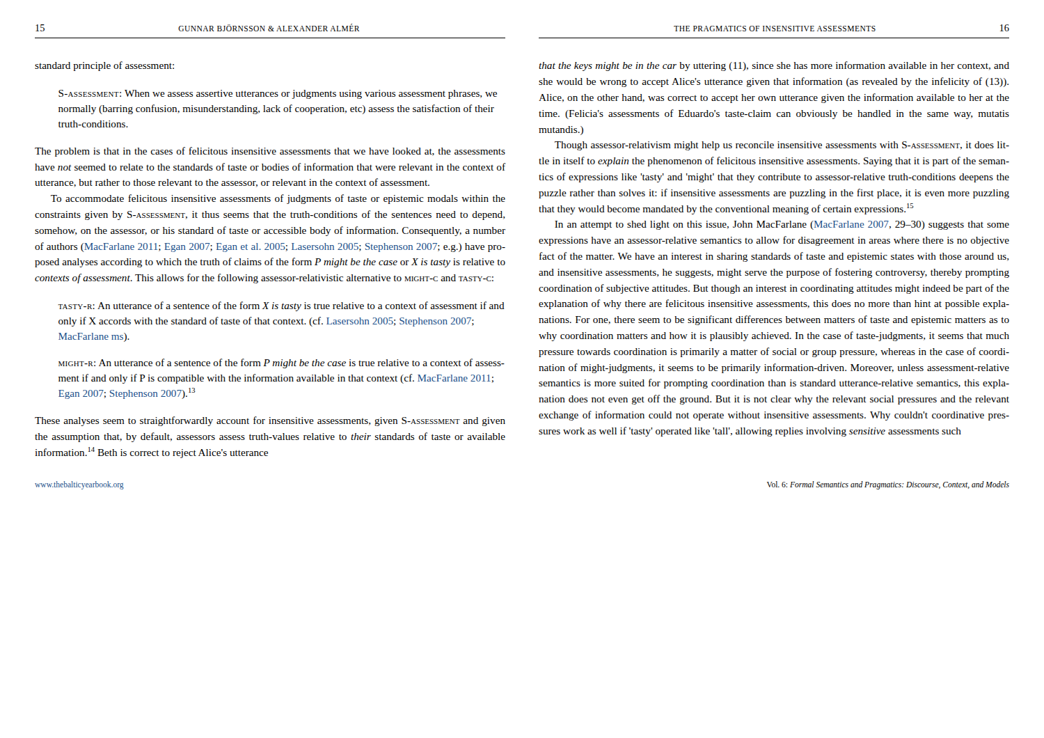15 Gunnar Björnsson & Alexander Almér
standard principle of assessment:
S-assessment: When we assess assertive utterances or judgments using various assessment phrases, we normally (barring confusion, misunderstanding, lack of cooperation, etc) assess the satisfaction of their truth-conditions.
The problem is that in the cases of felicitous insensitive assessments that we have looked at, the assessments have not seemed to relate to the standards of taste or bodies of information that were relevant in the context of utterance, but rather to those relevant to the assessor, or relevant in the context of assessment.
To accommodate felicitous insensitive assessments of judgments of taste or epistemic modals within the constraints given by S-assessment, it thus seems that the truth-conditions of the sentences need to depend, somehow, on the assessor, or his standard of taste or accessible body of information. Consequently, a number of authors (MacFarlane 2011; Egan 2007; Egan et al. 2005; Lasersohn 2005; Stephenson 2007; e.g.) have proposed analyses according to which the truth of claims of the form P might be the case or X is tasty is relative to contexts of assessment. This allows for the following assessor-relativistic alternative to might-c and tasty-c:
tasty-r: An utterance of a sentence of the form X is tasty is true relative to a context of assessment if and only if X accords with the standard of taste of that context. (cf. Lasersohn 2005; Stephenson 2007; MacFarlane ms).
might-r: An utterance of a sentence of the form P might be the case is true relative to a context of assessment if and only if P is compatible with the information available in that context (cf. MacFarlane 2011; Egan 2007; Stephenson 2007).13
These analyses seem to straightforwardly account for insensitive assessments, given S-assessment and given the assumption that, by default, assessors assess truth-values relative to their standards of taste or available information.14 Beth is correct to reject Alice's utterance
www.thebalticyearbook.org
The Pragmatics of Insensitive Assessments 16
that the keys might be in the car by uttering (11), since she has more information available in her context, and she would be wrong to accept Alice's utterance given that information (as revealed by the infelicity of (13)). Alice, on the other hand, was correct to accept her own utterance given the information available to her at the time. (Felicia's assessments of Eduardo's taste-claim can obviously be handled in the same way, mutatis mutandis.)
Though assessor-relativism might help us reconcile insensitive assessments with S-assessment, it does little in itself to explain the phenomenon of felicitous insensitive assessments. Saying that it is part of the semantics of expressions like 'tasty' and 'might' that they contribute to assessor-relative truth-conditions deepens the puzzle rather than solves it: if insensitive assessments are puzzling in the first place, it is even more puzzling that they would become mandated by the conventional meaning of certain expressions.15
In an attempt to shed light on this issue, John MacFarlane (MacFarlane 2007, 29–30) suggests that some expressions have an assessor-relative semantics to allow for disagreement in areas where there is no objective fact of the matter. We have an interest in sharing standards of taste and epistemic states with those around us, and insensitive assessments, he suggests, might serve the purpose of fostering controversy, thereby prompting coordination of subjective attitudes. But though an interest in coordinating attitudes might indeed be part of the explanation of why there are felicitous insensitive assessments, this does no more than hint at possible explanations. For one, there seem to be significant differences between matters of taste and epistemic matters as to why coordination matters and how it is plausibly achieved. In the case of taste-judgments, it seems that much pressure towards coordination is primarily a matter of social or group pressure, whereas in the case of coordination of might-judgments, it seems to be primarily information-driven. Moreover, unless assessment-relative semantics is more suited for prompting coordination than is standard utterance-relative semantics, this explanation does not even get off the ground. But it is not clear why the relevant social pressures and the relevant exchange of information could not operate without insensitive assessments. Why couldn't coordinative pressures work as well if 'tasty' operated like 'tall', allowing replies involving sensitive assessments such
Vol. 6: Formal Semantics and Pragmatics: Discourse, Context, and Models